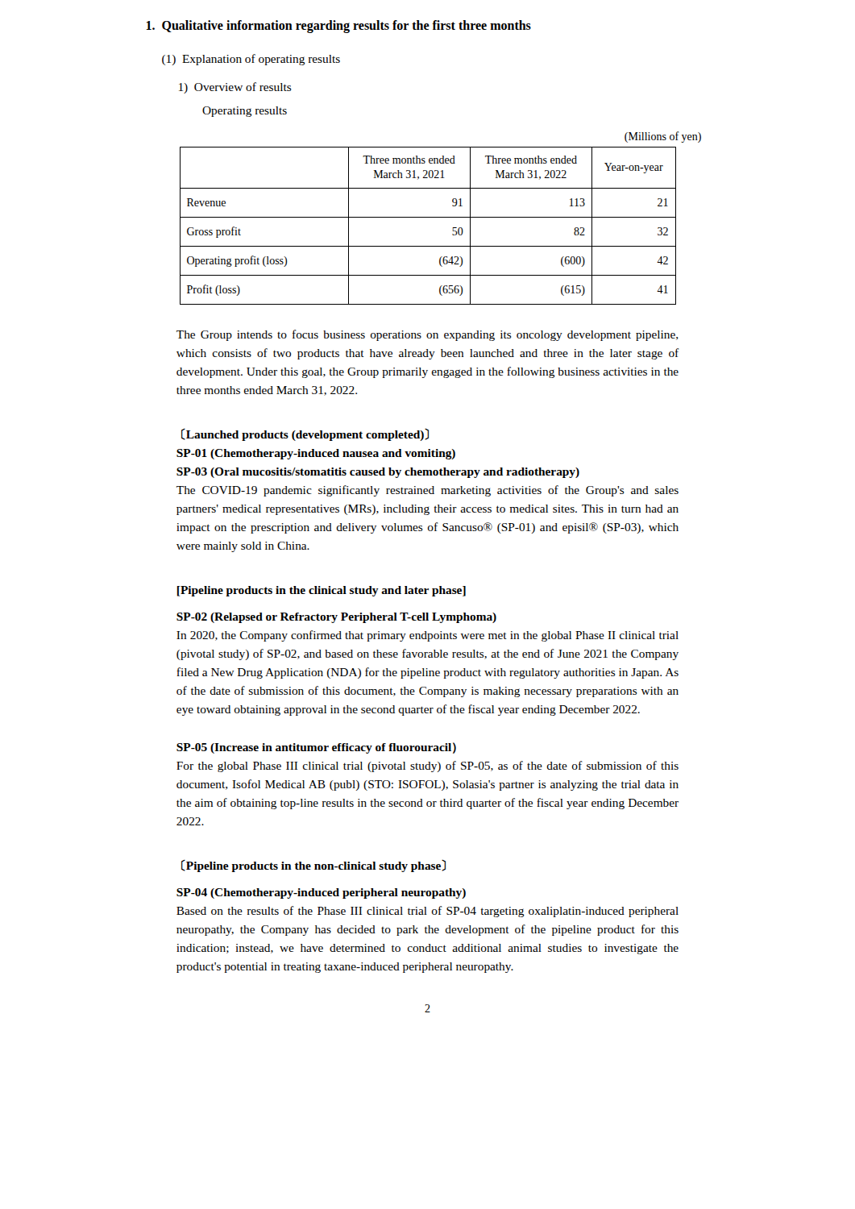1. Qualitative information regarding results for the first three months
(1) Explanation of operating results
1) Overview of results
Operating results
(Millions of yen)
| | Three months ended March 31, 2021 | Three months ended March 31, 2022 | Year-on-year |
| --- | --- | --- | --- |
| Revenue | 91 | 113 | 21 |
| Gross profit | 50 | 82 | 32 |
| Operating profit (loss) | (642) | (600) | 42 |
| Profit (loss) | (656) | (615) | 41 |
The Group intends to focus business operations on expanding its oncology development pipeline, which consists of two products that have already been launched and three in the later stage of development. Under this goal, the Group primarily engaged in the following business activities in the three months ended March 31, 2022.
〔Launched products (development completed)〕
SP-01 (Chemotherapy-induced nausea and vomiting)
SP-03 (Oral mucositis/stomatitis caused by chemotherapy and radiotherapy)
The COVID-19 pandemic significantly restrained marketing activities of the Group's and sales partners' medical representatives (MRs), including their access to medical sites. This in turn had an impact on the prescription and delivery volumes of Sancuso® (SP-01) and episil® (SP-03), which were mainly sold in China.
[Pipeline products in the clinical study and later phase]
SP-02 (Relapsed or Refractory Peripheral T-cell Lymphoma)
In 2020, the Company confirmed that primary endpoints were met in the global Phase II clinical trial (pivotal study) of SP-02, and based on these favorable results, at the end of June 2021 the Company filed a New Drug Application (NDA) for the pipeline product with regulatory authorities in Japan. As of the date of submission of this document, the Company is making necessary preparations with an eye toward obtaining approval in the second quarter of the fiscal year ending December 2022.
SP-05 (Increase in antitumor efficacy of fluorouracil）
For the global Phase III clinical trial (pivotal study) of SP-05, as of the date of submission of this document, Isofol Medical AB (publ) (STO: ISOFOL), Solasia's partner is analyzing the trial data in the aim of obtaining top-line results in the second or third quarter of the fiscal year ending December 2022.
〔Pipeline products in the non-clinical study phase〕
SP-04 (Chemotherapy-induced peripheral neuropathy)
Based on the results of the Phase III clinical trial of SP-04 targeting oxaliplatin-induced peripheral neuropathy, the Company has decided to park the development of the pipeline product for this indication; instead, we have determined to conduct additional animal studies to investigate the product's potential in treating taxane-induced peripheral neuropathy.
2